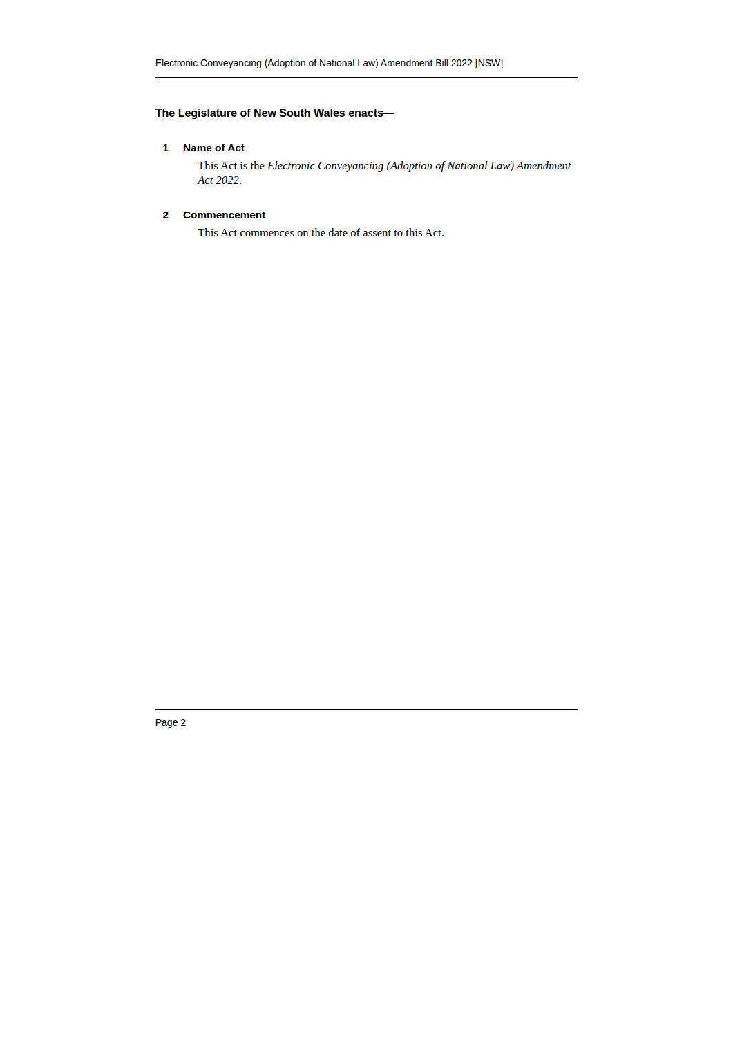Electronic Conveyancing (Adoption of National Law) Amendment Bill 2022 [NSW]
The Legislature of New South Wales enacts—
1
Name of Act
This Act is the Electronic Conveyancing (Adoption of National Law) Amendment Act 2022.
2
Commencement
This Act commences on the date of assent to this Act.
Page 2